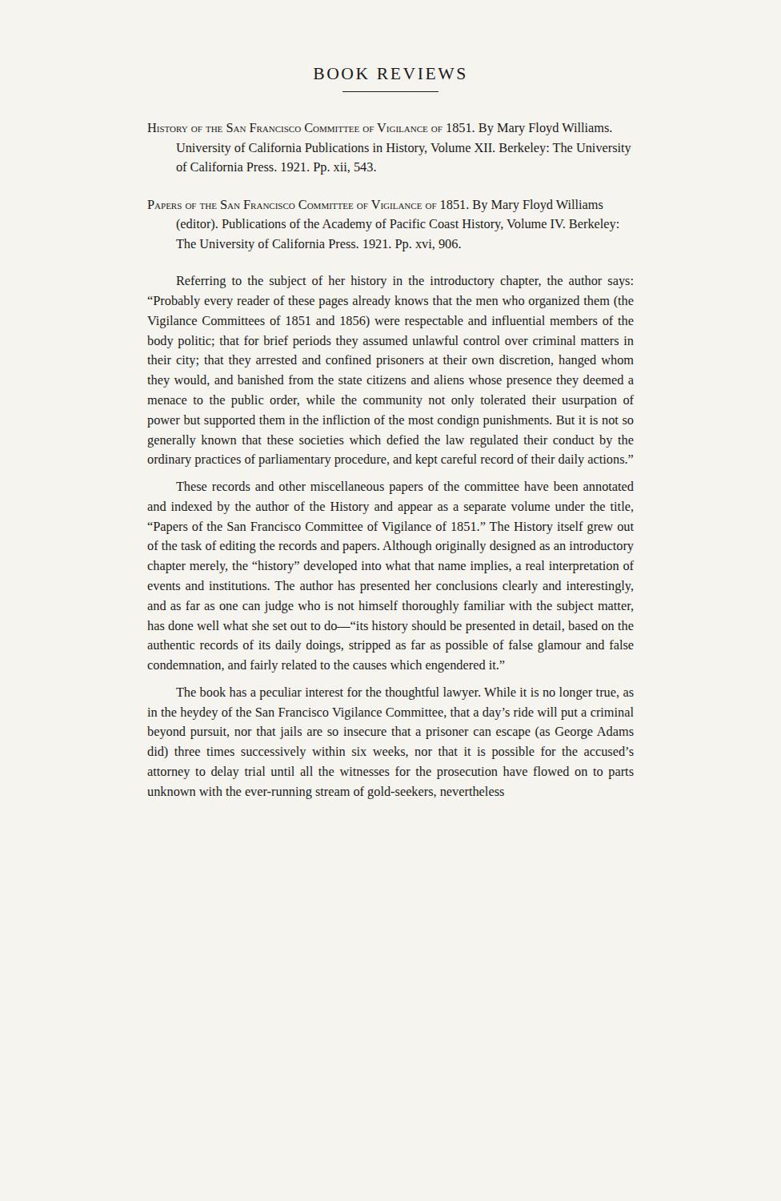BOOK REVIEWS
History of the San Francisco Committee of Vigilance of 1851. By Mary Floyd Williams. University of California Publications in History, Volume XII. Berkeley: The University of California Press. 1921. Pp. xii, 543.
Papers of the San Francisco Committee of Vigilance of 1851. By Mary Floyd Williams (editor). Publications of the Academy of Pacific Coast History, Volume IV. Berkeley: The University of California Press. 1921. Pp. xvi, 906.
Referring to the subject of her history in the introductory chapter, the author says: “Probably every reader of these pages already knows that the men who organized them (the Vigilance Committees of 1851 and 1856) were respectable and influential members of the body politic; that for brief periods they assumed unlawful control over criminal matters in their city; that they arrested and confined prisoners at their own discretion, hanged whom they would, and banished from the state citizens and aliens whose presence they deemed a menace to the public order, while the community not only tolerated their usurpation of power but supported them in the infliction of the most condign punishments. But it is not so generally known that these societies which defied the law regulated their conduct by the ordinary practices of parliamentary procedure, and kept careful record of their daily actions.”
These records and other miscellaneous papers of the committee have been annotated and indexed by the author of the History and appear as a separate volume under the title, “Papers of the San Francisco Committee of Vigilance of 1851.” The History itself grew out of the task of editing the records and papers. Although originally designed as an introductory chapter merely, the “history” developed into what that name implies, a real interpretation of events and institutions. The author has presented her conclusions clearly and interestingly, and as far as one can judge who is not himself thoroughly familiar with the subject matter, has done well what she set out to do—“its history should be presented in detail, based on the authentic records of its daily doings, stripped as far as possible of false glamour and false condemnation, and fairly related to the causes which engendered it.”
The book has a peculiar interest for the thoughtful lawyer. While it is no longer true, as in the heydey of the San Francisco Vigilance Committee, that a day’s ride will put a criminal beyond pursuit, nor that jails are so insecure that a prisoner can escape (as George Adams did) three times successively within six weeks, nor that it is possible for the accused’s attorney to delay trial until all the witnesses for the prosecution have flowed on to parts unknown with the ever-running stream of gold-seekers, nevertheless